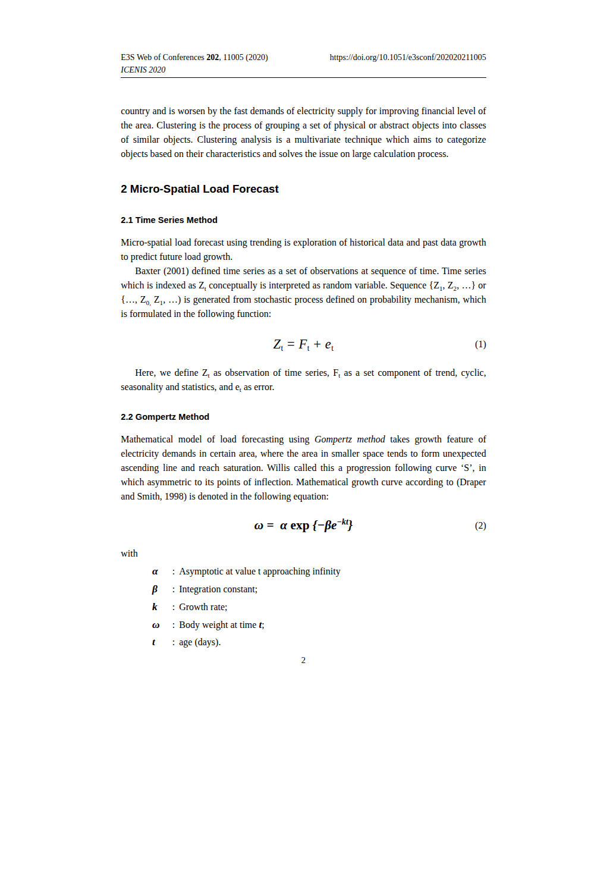E3S Web of Conferences 202, 11005 (2020) ICENIS 2020
https://doi.org/10.1051/e3sconf/202020211005
country and is worsen by the fast demands of electricity supply for improving financial level of the area. Clustering is the process of grouping a set of physical or abstract objects into classes of similar objects. Clustering analysis is a multivariate technique which aims to categorize objects based on their characteristics and solves the issue on large calculation process.
2 Micro-Spatial Load Forecast
2.1 Time Series Method
Micro-spatial load forecast using trending is exploration of historical data and past data growth to predict future load growth.
Baxter (2001) defined time series as a set of observations at sequence of time. Time series which is indexed as Zt conceptually is interpreted as random variable. Sequence {Z1, Z2, …} or {…, Z0, Z1, …) is generated from stochastic process defined on probability mechanism, which is formulated in the following function:
Zt = Ft + et
(1)
Here, we define Zt as observation of time series, Ft as a set component of trend, cyclic, seasonality and statistics, and et as error.
2.2 Gompertz Method
Mathematical model of load forecasting using Gompertz method takes growth feature of electricity demands in certain area, where the area in smaller space tends to form unexpected ascending line and reach saturation. Willis called this a progression following curve ‘S’, in which asymmetric to its points of inflection. Mathematical growth curve according to (Draper and Smith, 1998) is denoted in the following equation:
ω = α exp {−βe−kt}
(2)
with
α: Asymptotic at value t approaching infinity
β: Integration constant;
k: Growth rate;
ω: Body weight at time t;
t: age (days).
2